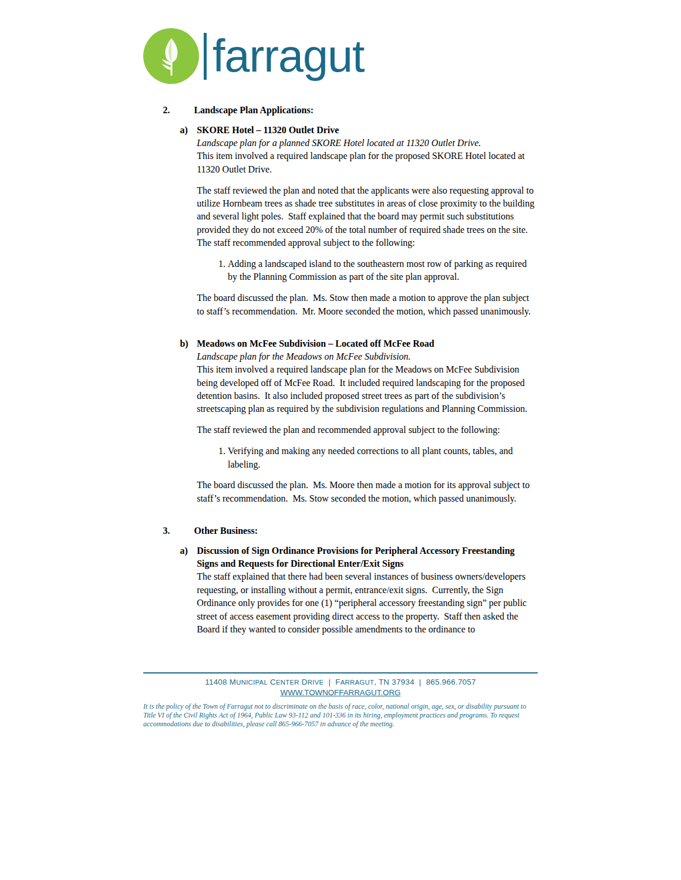farragut
2.
Landscape Plan Applications:
a)
SKORE Hotel – 11320 Outlet Drive
Landscape plan for a planned SKORE Hotel located at 11320 Outlet Drive.
This item involved a required landscape plan for the proposed SKORE Hotel located at 11320 Outlet Drive.
The staff reviewed the plan and noted that the applicants were also requesting approval to utilize Hornbeam trees as shade tree substitutes in areas of close proximity to the building and several light poles. Staff explained that the board may permit such substitutions provided they do not exceed 20% of the total number of required shade trees on the site. The staff recommended approval subject to the following:
Adding a landscaped island to the southeastern most row of parking as required by the Planning Commission as part of the site plan approval.
The board discussed the plan. Ms. Stow then made a motion to approve the plan subject to staff’s recommendation. Mr. Moore seconded the motion, which passed unanimously.
b)
Meadows on McFee Subdivision – Located off McFee Road
Landscape plan for the Meadows on McFee Subdivision.
This item involved a required landscape plan for the Meadows on McFee Subdivision being developed off of McFee Road. It included required landscaping for the proposed detention basins. It also included proposed street trees as part of the subdivision’s streetscaping plan as required by the subdivision regulations and Planning Commission.
The staff reviewed the plan and recommended approval subject to the following:
Verifying and making any needed corrections to all plant counts, tables, and labeling.
The board discussed the plan. Ms. Moore then made a motion for its approval subject to staff’s recommendation. Ms. Stow seconded the motion, which passed unanimously.
3.
Other Business:
a)
Discussion of Sign Ordinance Provisions for Peripheral Accessory Freestanding Signs and Requests for Directional Enter/Exit Signs
The staff explained that there had been several instances of business owners/developers requesting, or installing without a permit, entrance/exit signs. Currently, the Sign Ordinance only provides for one (1) “peripheral accessory freestanding sign” per public street of access easement providing direct access to the property. Staff then asked the Board if they wanted to consider possible amendments to the ordinance to
11408 MUNICIPAL CENTER DRIVE | FARRAGUT, TN 37934 | 865.966.7057
WWW.TOWNOFFARRAGUT.ORG
It is the policy of the Town of Farragut not to discriminate on the basis of race, color, national origin, age, sex, or disability pursuant to Title VI of the Civil Rights Act of 1964, Public Law 93-112 and 101-336 in its hiring, employment practices and programs. To request accommodations due to disabilities, please call 865-966-7057 in advance of the meeting.